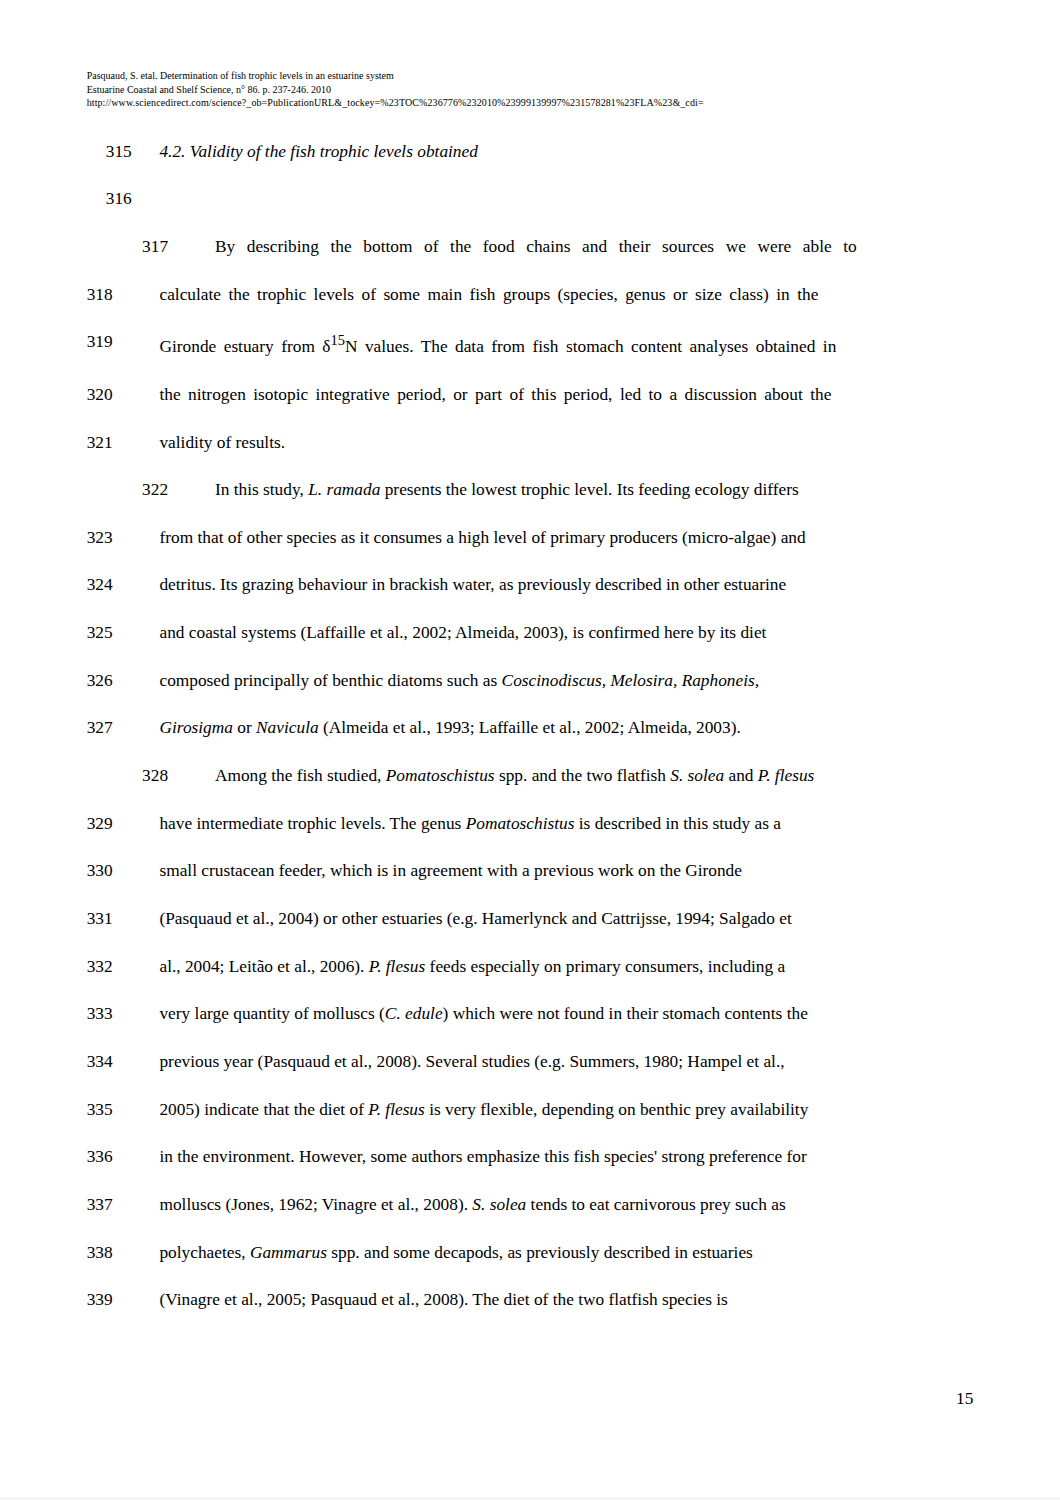Pasquaud, S. etal. Determination of fish trophic levels in an estuarine system
Estuarine Coastal and Shelf Science, n° 86. p. 237-246. 2010
http://www.sciencedirect.com/science?_ob=PublicationURL&_tockey=%23TOC%236776%232010%23999139997%231578281%23FLA%23&_cdi=
4.2. Validity of the fish trophic levels obtained
By describing the bottom of the food chains and their sources we were able to
calculate the trophic levels of some main fish groups (species, genus or size class) in the
Gironde estuary from δ15N values. The data from fish stomach content analyses obtained in
the nitrogen isotopic integrative period, or part of this period, led to a discussion about the
validity of results.
In this study, L. ramada presents the lowest trophic level. Its feeding ecology differs
from that of other species as it consumes a high level of primary producers (micro-algae) and
detritus. Its grazing behaviour in brackish water, as previously described in other estuarine
and coastal systems (Laffaille et al., 2002; Almeida, 2003), is confirmed here by its diet
composed principally of benthic diatoms such as Coscinodiscus, Melosira, Raphoneis,
Girosigma or Navicula (Almeida et al., 1993; Laffaille et al., 2002; Almeida, 2003).
Among the fish studied, Pomatoschistus spp. and the two flatfish S. solea and P. flesus
have intermediate trophic levels. The genus Pomatoschistus is described in this study as a
small crustacean feeder, which is in agreement with a previous work on the Gironde
(Pasquaud et al., 2004) or other estuaries (e.g. Hamerlynck and Cattrijsse, 1994; Salgado et
al., 2004; Leitão et al., 2006). P. flesus feeds especially on primary consumers, including a
very large quantity of molluscs (C. edule) which were not found in their stomach contents the
previous year (Pasquaud et al., 2008). Several studies (e.g. Summers, 1980; Hampel et al.,
2005) indicate that the diet of P. flesus is very flexible, depending on benthic prey availability
in the environment. However, some authors emphasize this fish species' strong preference for
molluscs (Jones, 1962; Vinagre et al., 2008). S. solea tends to eat carnivorous prey such as
polychaetes, Gammarus spp. and some decapods, as previously described in estuaries
(Vinagre et al., 2005; Pasquaud et al., 2008). The diet of the two flatfish species is
15